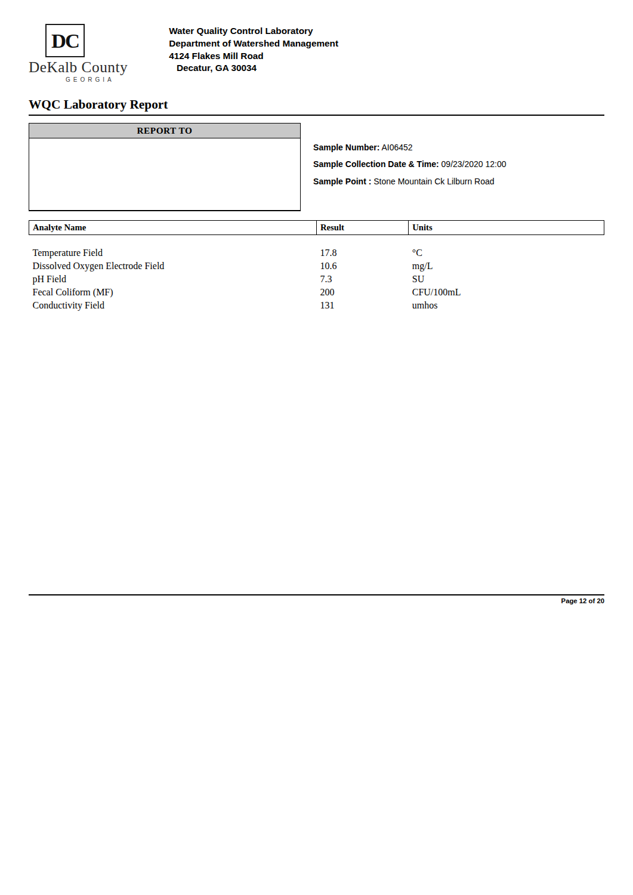DC
DeKalb County
GEORGIA
Water Quality Control Laboratory
Department of Watershed Management
4124 Flakes Mill Road
Decatur, GA 30034
WQC Laboratory Report
REPORT TO
Sample Number: AI06452
Sample Collection Date & Time: 09/23/2020 12:00
Sample Point : Stone Mountain Ck Lilburn Road
| Analyte Name | Result | Units |
| --- | --- | --- |
| Temperature Field | 17.8 | °C |
| Dissolved Oxygen Electrode Field | 10.6 | mg/L |
| pH Field | 7.3 | SU |
| Fecal Coliform (MF) | 200 | CFU/100mL |
| Conductivity Field | 131 | umhos |
Page 12 of 20